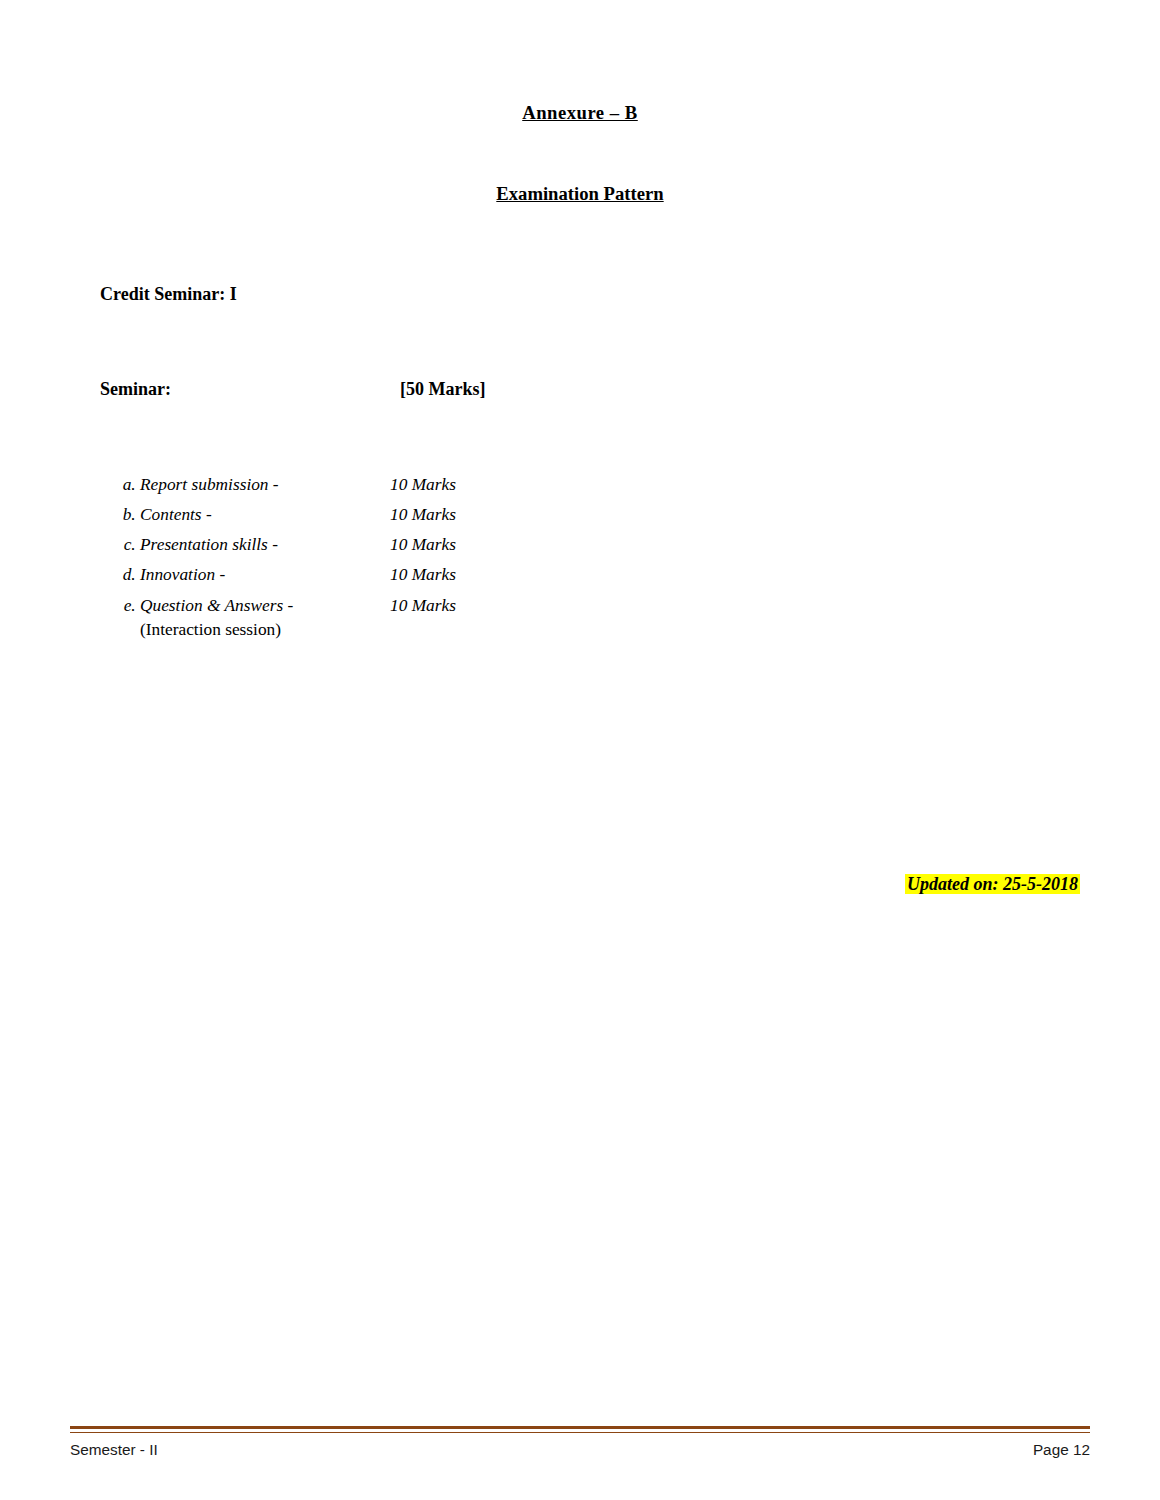Annexure – B
Examination Pattern
Credit Seminar: I
Seminar:[50 Marks]
Report submission -10 Marks
Contents -10 Marks
Presentation skills -10 Marks
Innovation -10 Marks
Question & Answers -10 Marks (Interaction session)
Updated on: 25-5-2018
Semester - II Page 12